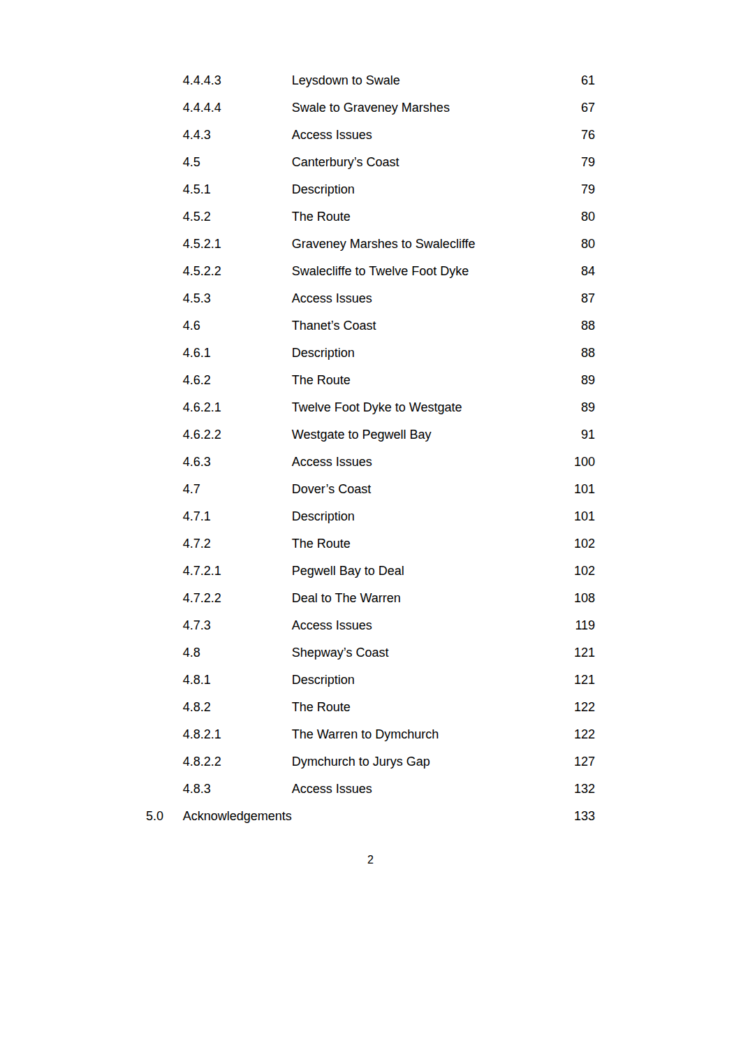| | 4.4.4.3 | Leysdown to Swale | 61 |
| | 4.4.4.4 | Swale to Graveney Marshes | 67 |
| | 4.4.3 | Access Issues | 76 |
| | 4.5 | Canterbury’s Coast | 79 |
| | 4.5.1 | Description | 79 |
| | 4.5.2 | The Route | 80 |
| | 4.5.2.1 | Graveney Marshes to Swalecliffe | 80 |
| | 4.5.2.2 | Swalecliffe to Twelve Foot Dyke | 84 |
| | 4.5.3 | Access Issues | 87 |
| | 4.6 | Thanet’s Coast | 88 |
| | 4.6.1 | Description | 88 |
| | 4.6.2 | The Route | 89 |
| | 4.6.2.1 | Twelve Foot Dyke to Westgate | 89 |
| | 4.6.2.2 | Westgate to Pegwell Bay | 91 |
| | 4.6.3 | Access Issues | 100 |
| | 4.7 | Dover’s Coast | 101 |
| | 4.7.1 | Description | 101 |
| | 4.7.2 | The Route | 102 |
| | 4.7.2.1 | Pegwell Bay to Deal | 102 |
| | 4.7.2.2 | Deal to The Warren | 108 |
| | 4.7.3 | Access Issues | 119 |
| | 4.8 | Shepway’s Coast | 121 |
| | 4.8.1 | Description | 121 |
| | 4.8.2 | The Route | 122 |
| | 4.8.2.1 | The Warren to Dymchurch | 122 |
| | 4.8.2.2 | Dymchurch to Jurys Gap | 127 |
| | 4.8.3 | Access Issues | 132 |
| 5.0 | Acknowledgements | | 133 |
2